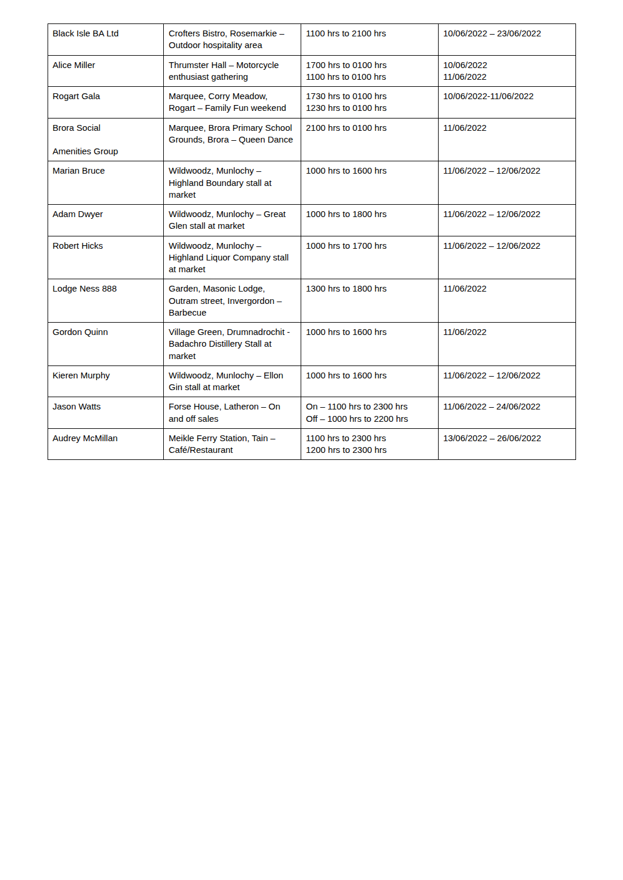| Black Isle BA Ltd | Crofters Bistro, Rosemarkie – Outdoor hospitality area | 1100 hrs to 2100 hrs | 10/06/2022 – 23/06/2022 |
| Alice Miller | Thrumster Hall – Motorcycle enthusiast gathering | 1700 hrs to 0100 hrs 1100 hrs to 0100 hrs | 10/06/2022 11/06/2022 |
| Rogart Gala | Marquee, Corry Meadow, Rogart – Family Fun weekend | 1730 hrs to 0100 hrs 1230 hrs to 0100 hrs | 10/06/2022-11/06/2022 |
| Brora Social Amenities Group | Marquee, Brora Primary School Grounds, Brora – Queen Dance | 2100 hrs to 0100 hrs | 11/06/2022 |
| Marian Bruce | Wildwoodz, Munlochy – Highland Boundary stall at market | 1000 hrs to 1600 hrs | 11/06/2022 – 12/06/2022 |
| Adam Dwyer | Wildwoodz, Munlochy – Great Glen stall at market | 1000 hrs to 1800 hrs | 11/06/2022 – 12/06/2022 |
| Robert Hicks | Wildwoodz, Munlochy – Highland Liquor Company stall at market | 1000 hrs to 1700 hrs | 11/06/2022 – 12/06/2022 |
| Lodge Ness 888 | Garden, Masonic Lodge, Outram street, Invergordon – Barbecue | 1300 hrs to 1800 hrs | 11/06/2022 |
| Gordon Quinn | Village Green, Drumnadrochit - Badachro Distillery Stall at market | 1000 hrs to 1600 hrs | 11/06/2022 |
| Kieren Murphy | Wildwoodz, Munlochy – Ellon Gin stall at market | 1000 hrs to 1600 hrs | 11/06/2022 – 12/06/2022 |
| Jason Watts | Forse House, Latheron – On and off sales | On – 1100 hrs to 2300 hrs Off – 1000 hrs to 2200 hrs | 11/06/2022 – 24/06/2022 |
| Audrey McMillan | Meikle Ferry Station, Tain – Café/Restaurant | 1100 hrs to 2300 hrs 1200 hrs to 2300 hrs | 13/06/2022 – 26/06/2022 |